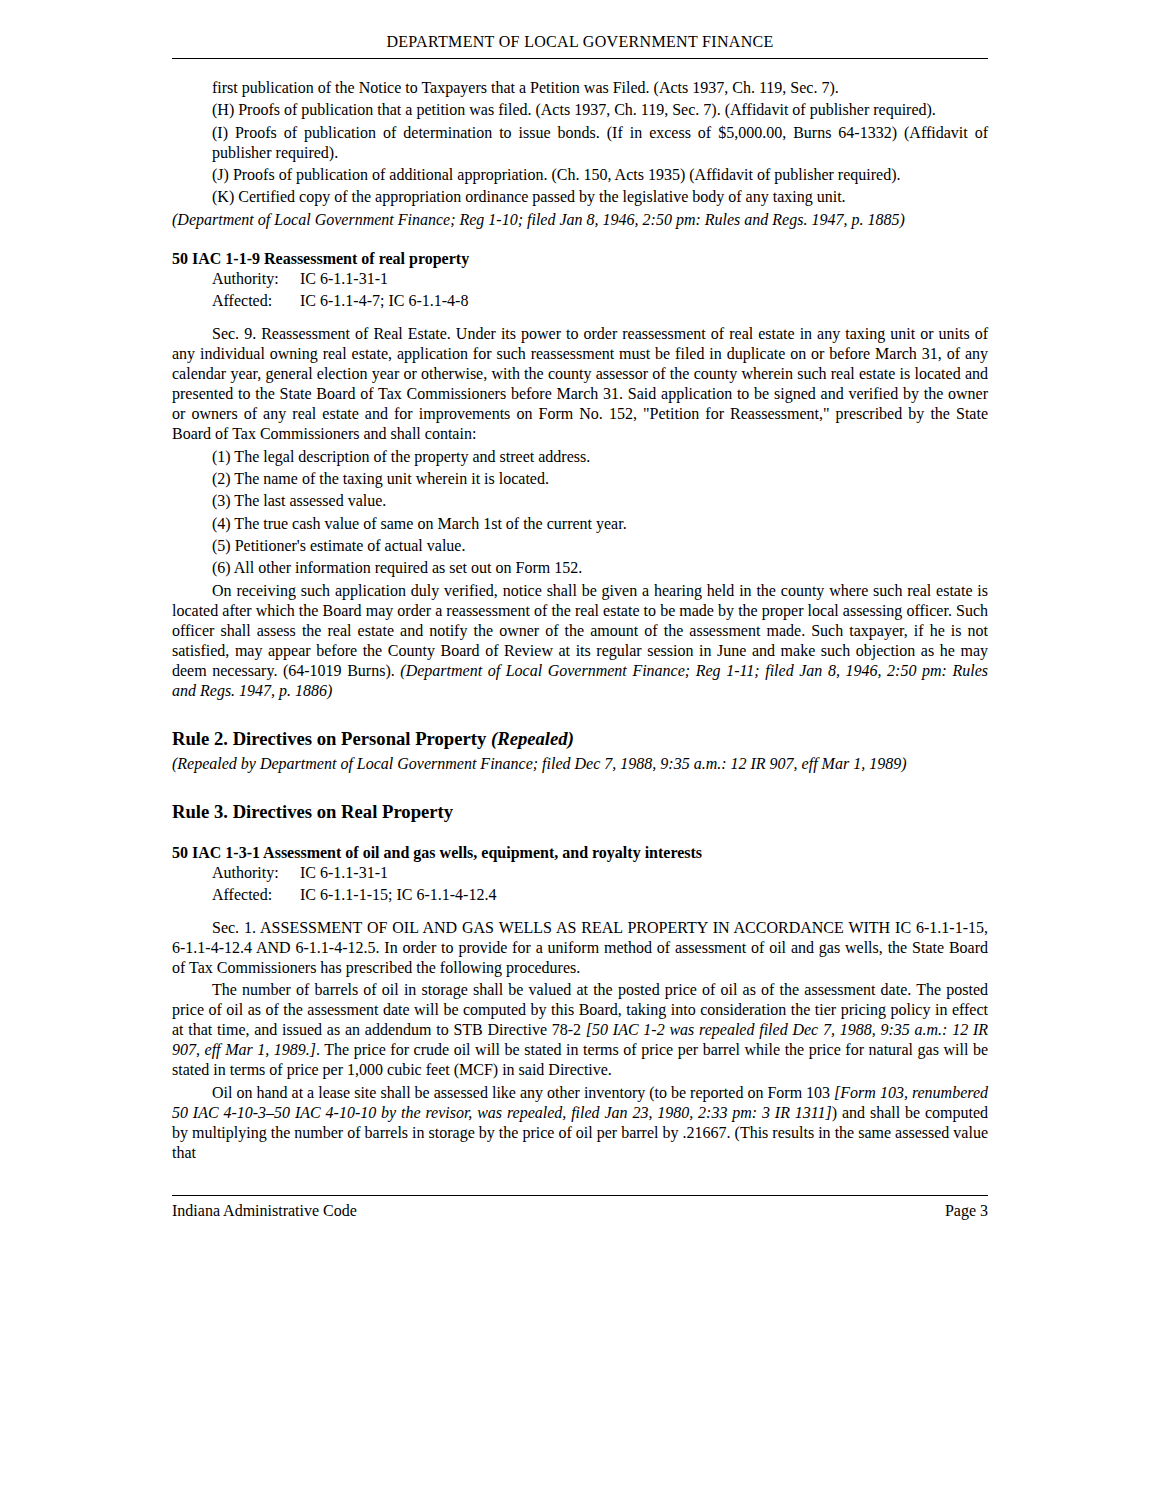DEPARTMENT OF LOCAL GOVERNMENT FINANCE
first publication of the Notice to Taxpayers that a Petition was Filed. (Acts 1937, Ch. 119, Sec. 7).
(H) Proofs of publication that a petition was filed. (Acts 1937, Ch. 119, Sec. 7). (Affidavit of publisher required).
(I) Proofs of publication of determination to issue bonds. (If in excess of $5,000.00, Burns 64-1332) (Affidavit of publisher required).
(J) Proofs of publication of additional appropriation. (Ch. 150, Acts 1935) (Affidavit of publisher required).
(K) Certified copy of the appropriation ordinance passed by the legislative body of any taxing unit.
(Department of Local Government Finance; Reg 1-10; filed Jan 8, 1946, 2:50 pm: Rules and Regs. 1947, p. 1885)
50 IAC 1-1-9 Reassessment of real property
Authority: IC 6-1.1-31-1
Affected: IC 6-1.1-4-7; IC 6-1.1-4-8
Sec. 9. Reassessment of Real Estate. Under its power to order reassessment of real estate in any taxing unit or units of any individual owning real estate, application for such reassessment must be filed in duplicate on or before March 31, of any calendar year, general election year or otherwise, with the county assessor of the county wherein such real estate is located and presented to the State Board of Tax Commissioners before March 31. Said application to be signed and verified by the owner or owners of any real estate and for improvements on Form No. 152, "Petition for Reassessment," prescribed by the State Board of Tax Commissioners and shall contain:
(1) The legal description of the property and street address.
(2) The name of the taxing unit wherein it is located.
(3) The last assessed value.
(4) The true cash value of same on March 1st of the current year.
(5) Petitioner's estimate of actual value.
(6) All other information required as set out on Form 152.
On receiving such application duly verified, notice shall be given a hearing held in the county where such real estate is located after which the Board may order a reassessment of the real estate to be made by the proper local assessing officer. Such officer shall assess the real estate and notify the owner of the amount of the assessment made. Such taxpayer, if he is not satisfied, may appear before the County Board of Review at its regular session in June and make such objection as he may deem necessary. (64-1019 Burns). (Department of Local Government Finance; Reg 1-11; filed Jan 8, 1946, 2:50 pm: Rules and Regs. 1947, p. 1886)
Rule 2. Directives on Personal Property (Repealed)
(Repealed by Department of Local Government Finance; filed Dec 7, 1988, 9:35 a.m.: 12 IR 907, eff Mar 1, 1989)
Rule 3. Directives on Real Property
50 IAC 1-3-1 Assessment of oil and gas wells, equipment, and royalty interests
Authority: IC 6-1.1-31-1
Affected: IC 6-1.1-1-15; IC 6-1.1-4-12.4
Sec. 1. ASSESSMENT OF OIL AND GAS WELLS AS REAL PROPERTY IN ACCORDANCE WITH IC 6-1.1-1-15, 6-1.1-4-12.4 AND 6-1.1-4-12.5. In order to provide for a uniform method of assessment of oil and gas wells, the State Board of Tax Commissioners has prescribed the following procedures.
The number of barrels of oil in storage shall be valued at the posted price of oil as of the assessment date. The posted price of oil as of the assessment date will be computed by this Board, taking into consideration the tier pricing policy in effect at that time, and issued as an addendum to STB Directive 78-2 [50 IAC 1-2 was repealed filed Dec 7, 1988, 9:35 a.m.: 12 IR 907, eff Mar 1, 1989.]. The price for crude oil will be stated in terms of price per barrel while the price for natural gas will be stated in terms of price per 1,000 cubic feet (MCF) in said Directive.
Oil on hand at a lease site shall be assessed like any other inventory (to be reported on Form 103 [Form 103, renumbered 50 IAC 4-10-3–50 IAC 4-10-10 by the revisor, was repealed, filed Jan 23, 1980, 2:33 pm: 3 IR 1311]) and shall be computed by multiplying the number of barrels in storage by the price of oil per barrel by .21667. (This results in the same assessed value that
Indiana Administrative Code Page 3